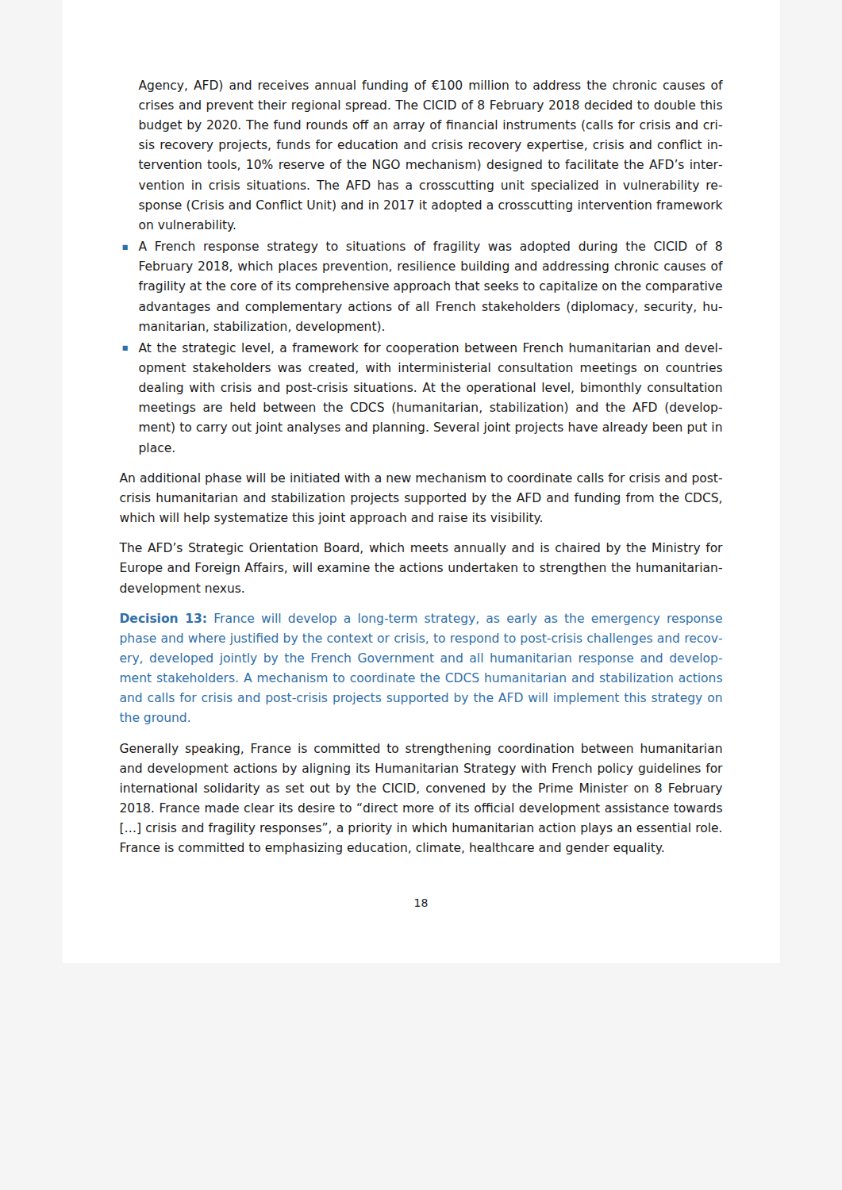Agency, AFD) and receives annual funding of €100 million to address the chronic causes of crises and prevent their regional spread. The CICID of 8 February 2018 decided to double this budget by 2020. The fund rounds off an array of financial instruments (calls for crisis and crisis recovery projects, funds for education and crisis recovery expertise, crisis and conflict intervention tools, 10% reserve of the NGO mechanism) designed to facilitate the AFD’s intervention in crisis situations. The AFD has a crosscutting unit specialized in vulnerability response (Crisis and Conflict Unit) and in 2017 it adopted a crosscutting intervention framework on vulnerability.
A French response strategy to situations of fragility was adopted during the CICID of 8 February 2018, which places prevention, resilience building and addressing chronic causes of fragility at the core of its comprehensive approach that seeks to capitalize on the comparative advantages and complementary actions of all French stakeholders (diplomacy, security, humanitarian, stabilization, development).
At the strategic level, a framework for cooperation between French humanitarian and development stakeholders was created, with interministerial consultation meetings on countries dealing with crisis and post-crisis situations. At the operational level, bimonthly consultation meetings are held between the CDCS (humanitarian, stabilization) and the AFD (development) to carry out joint analyses and planning. Several joint projects have already been put in place.
An additional phase will be initiated with a new mechanism to coordinate calls for crisis and post-crisis humanitarian and stabilization projects supported by the AFD and funding from the CDCS, which will help systematize this joint approach and raise its visibility.
The AFD’s Strategic Orientation Board, which meets annually and is chaired by the Ministry for Europe and Foreign Affairs, will examine the actions undertaken to strengthen the humanitarian-development nexus.
Decision 13: France will develop a long-term strategy, as early as the emergency response phase and where justified by the context or crisis, to respond to post-crisis challenges and recovery, developed jointly by the French Government and all humanitarian response and development stakeholders. A mechanism to coordinate the CDCS humanitarian and stabilization actions and calls for crisis and post-crisis projects supported by the AFD will implement this strategy on the ground.
Generally speaking, France is committed to strengthening coordination between humanitarian and development actions by aligning its Humanitarian Strategy with French policy guidelines for international solidarity as set out by the CICID, convened by the Prime Minister on 8 February 2018. France made clear its desire to “direct more of its official development assistance towards […] crisis and fragility responses”, a priority in which humanitarian action plays an essential role. France is committed to emphasizing education, climate, healthcare and gender equality.
18